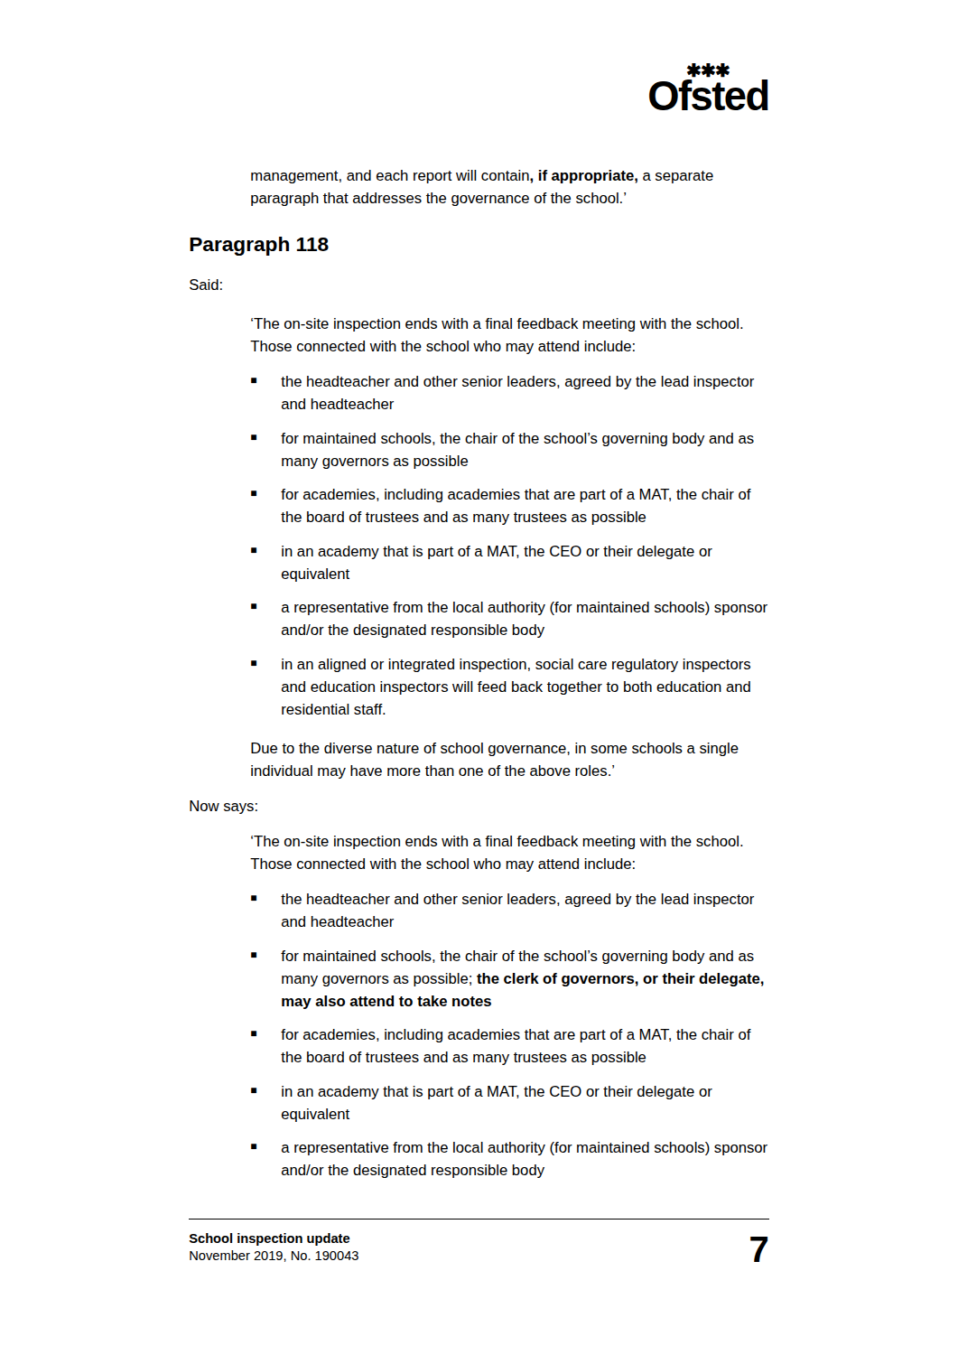✱✱✱ Ofsted
management, and each report will contain, if appropriate, a separate paragraph that addresses the governance of the school.’
Paragraph 118
Said:
‘The on-site inspection ends with a final feedback meeting with the school. Those connected with the school who may attend include:
the headteacher and other senior leaders, agreed by the lead inspector and headteacher
for maintained schools, the chair of the school’s governing body and as many governors as possible
for academies, including academies that are part of a MAT, the chair of the board of trustees and as many trustees as possible
in an academy that is part of a MAT, the CEO or their delegate or equivalent
a representative from the local authority (for maintained schools) sponsor and/or the designated responsible body
in an aligned or integrated inspection, social care regulatory inspectors and education inspectors will feed back together to both education and residential staff.
Due to the diverse nature of school governance, in some schools a single individual may have more than one of the above roles.’
Now says:
‘The on-site inspection ends with a final feedback meeting with the school. Those connected with the school who may attend include:
the headteacher and other senior leaders, agreed by the lead inspector and headteacher
for maintained schools, the chair of the school’s governing body and as many governors as possible; the clerk of governors, or their delegate, may also attend to take notes
for academies, including academies that are part of a MAT, the chair of the board of trustees and as many trustees as possible
in an academy that is part of a MAT, the CEO or their delegate or equivalent
a representative from the local authority (for maintained schools) sponsor and/or the designated responsible body
School inspection update
November 2019, No. 190043
7